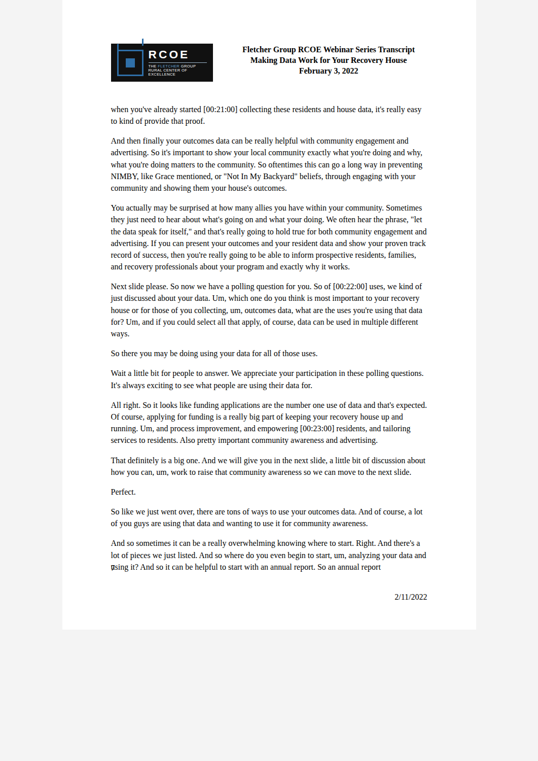RCOE
The Fletcher Group
Rural Center of Excellence
Fletcher Group RCOE Webinar Series Transcript Making Data Work for Your Recovery House February 3, 2022
when you've already started [00:21:00] collecting these residents and house data, it's really easy to kind of provide that proof.
And then finally your outcomes data can be really helpful with community engagement and advertising. So it's important to show your local community exactly what you're doing and why, what you're doing matters to the community. So oftentimes this can go a long way in preventing NIMBY, like Grace mentioned, or "Not In My Backyard" beliefs, through engaging with your community and showing them your house's outcomes.
You actually may be surprised at how many allies you have within your community. Sometimes they just need to hear about what's going on and what your doing. We often hear the phrase, "let the data speak for itself," and that's really going to hold true for both community engagement and advertising. If you can present your outcomes and your resident data and show your proven track record of success, then you're really going to be able to inform prospective residents, families, and recovery professionals about your program and exactly why it works.
Next slide please. So now we have a polling question for you. So of [00:22:00] uses, we kind of just discussed about your data. Um, which one do you think is most important to your recovery house or for those of you collecting, um, outcomes data, what are the uses you're using that data for? Um, and if you could select all that apply, of course, data can be used in multiple different ways.
So there you may be doing using your data for all of those uses.
Wait a little bit for people to answer. We appreciate your participation in these polling questions. It's always exciting to see what people are using their data for.
All right. So it looks like funding applications are the number one use of data and that's expected. Of course, applying for funding is a really big part of keeping your recovery house up and running. Um, and process improvement, and empowering [00:23:00] residents, and tailoring services to residents. Also pretty important community awareness and advertising.
That definitely is a big one. And we will give you in the next slide, a little bit of discussion about how you can, um, work to raise that community awareness so we can move to the next slide.
Perfect.
So like we just went over, there are tons of ways to use your outcomes data. And of course, a lot of you guys are using that data and wanting to use it for community awareness.
And so sometimes it can be a really overwhelming knowing where to start. Right. And there's a lot of pieces we just listed. And so where do you even begin to start, um, analyzing your data and using it? And so it can be helpful to start with an annual report. So an annual report
7
2/11/2022